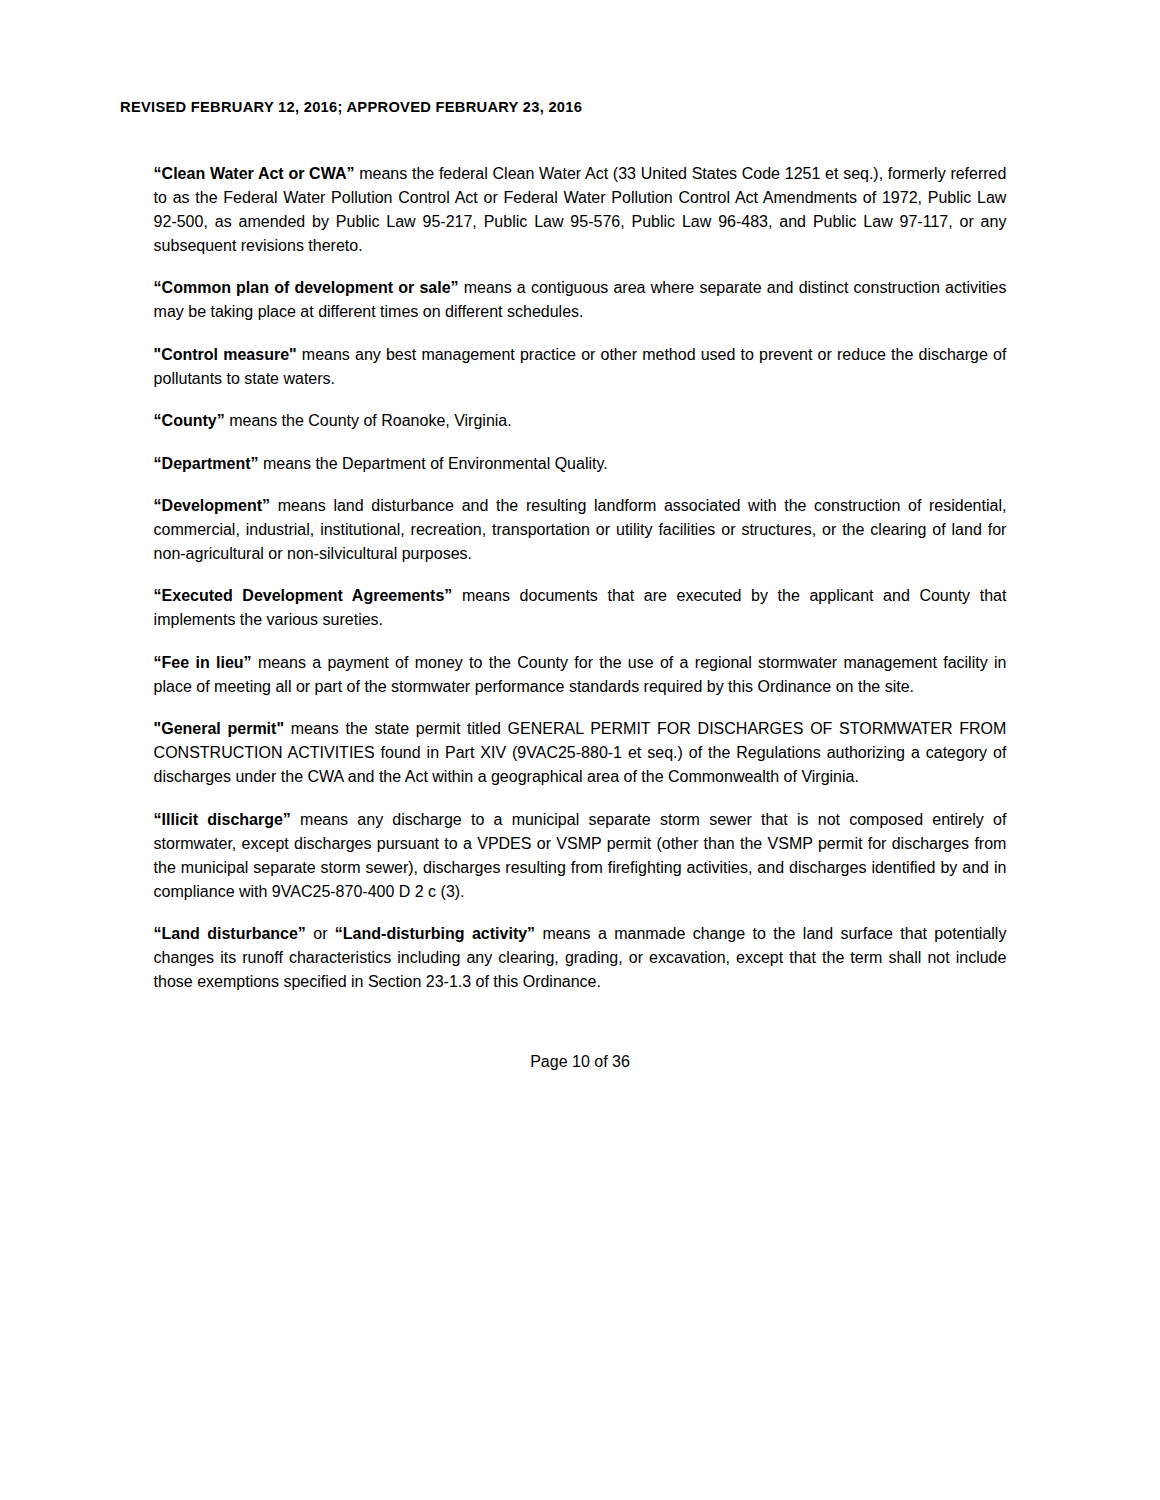REVISED FEBRUARY 12, 2016; APPROVED FEBRUARY 23, 2016
“Clean Water Act or CWA” means the federal Clean Water Act (33 United States Code 1251 et seq.), formerly referred to as the Federal Water Pollution Control Act or Federal Water Pollution Control Act Amendments of 1972, Public Law 92-500, as amended by Public Law 95-217, Public Law 95-576, Public Law 96-483, and Public Law 97-117, or any subsequent revisions thereto.
“Common plan of development or sale” means a contiguous area where separate and distinct construction activities may be taking place at different times on different schedules.
"Control measure" means any best management practice or other method used to prevent or reduce the discharge of pollutants to state waters.
“County” means the County of Roanoke, Virginia.
“Department” means the Department of Environmental Quality.
“Development” means land disturbance and the resulting landform associated with the construction of residential, commercial, industrial, institutional, recreation, transportation or utility facilities or structures, or the clearing of land for non-agricultural or non-silvicultural purposes.
“Executed Development Agreements” means documents that are executed by the applicant and County that implements the various sureties.
“Fee in lieu” means a payment of money to the County for the use of a regional stormwater management facility in place of meeting all or part of the stormwater performance standards required by this Ordinance on the site.
"General permit" means the state permit titled GENERAL PERMIT FOR DISCHARGES OF STORMWATER FROM CONSTRUCTION ACTIVITIES found in Part XIV (9VAC25-880-1 et seq.) of the Regulations authorizing a category of discharges under the CWA and the Act within a geographical area of the Commonwealth of Virginia.
“Illicit discharge” means any discharge to a municipal separate storm sewer that is not composed entirely of stormwater, except discharges pursuant to a VPDES or VSMP permit (other than the VSMP permit for discharges from the municipal separate storm sewer), discharges resulting from firefighting activities, and discharges identified by and in compliance with 9VAC25-870-400 D 2 c (3).
“Land disturbance” or “Land-disturbing activity” means a manmade change to the land surface that potentially changes its runoff characteristics including any clearing, grading, or excavation, except that the term shall not include those exemptions specified in Section 23-1.3 of this Ordinance.
Page 10 of 36